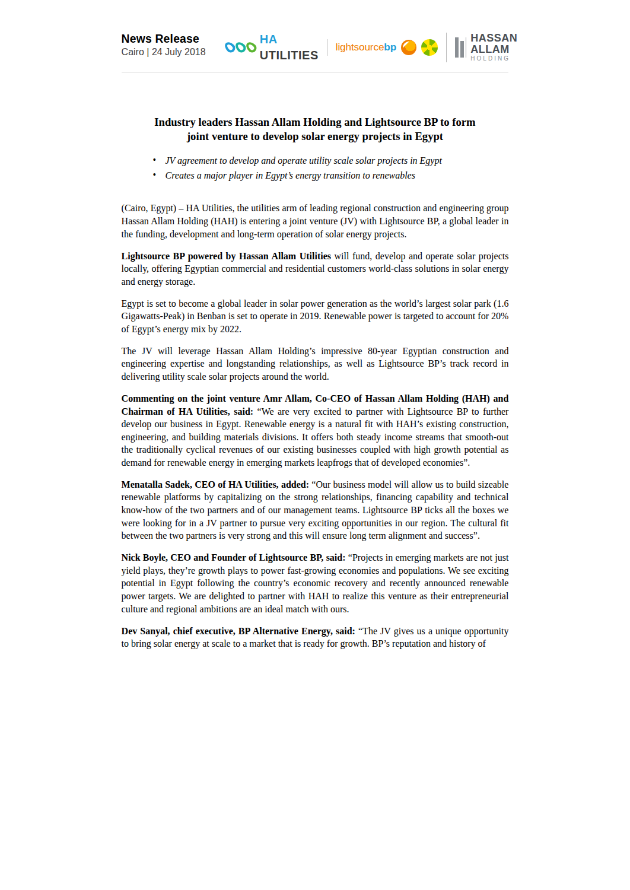News Release
Cairo | 24 July 2018
HA UTILITIES
lightsourcebp
HASSAN ALLAM
HOLDING
Industry leaders Hassan Allam Holding and Lightsource BP to form
joint venture to develop solar energy projects in Egypt
JV agreement to develop and operate utility scale solar projects in Egypt
Creates a major player in Egypt’s energy transition to renewables
(Cairo, Egypt) – HA Utilities, the utilities arm of leading regional construction and engineering group Hassan Allam Holding (HAH) is entering a joint venture (JV) with Lightsource BP, a global leader in the funding, development and long-term operation of solar energy projects.
Lightsource BP powered by Hassan Allam Utilities will fund, develop and operate solar projects locally, offering Egyptian commercial and residential customers world-class solutions in solar energy and energy storage.
Egypt is set to become a global leader in solar power generation as the world’s largest solar park (1.6 Gigawatts-Peak) in Benban is set to operate in 2019. Renewable power is targeted to account for 20% of Egypt’s energy mix by 2022.
The JV will leverage Hassan Allam Holding’s impressive 80-year Egyptian construction and engineering expertise and longstanding relationships, as well as Lightsource BP’s track record in delivering utility scale solar projects around the world.
Commenting on the joint venture Amr Allam, Co-CEO of Hassan Allam Holding (HAH) and Chairman of HA Utilities, said: “We are very excited to partner with Lightsource BP to further develop our business in Egypt. Renewable energy is a natural fit with HAH’s existing construction, engineering, and building materials divisions. It offers both steady income streams that smooth-out the traditionally cyclical revenues of our existing businesses coupled with high growth potential as demand for renewable energy in emerging markets leapfrogs that of developed economies”.
Menatalla Sadek, CEO of HA Utilities, added: “Our business model will allow us to build sizeable renewable platforms by capitalizing on the strong relationships, financing capability and technical know-how of the two partners and of our management teams. Lightsource BP ticks all the boxes we were looking for in a JV partner to pursue very exciting opportunities in our region. The cultural fit between the two partners is very strong and this will ensure long term alignment and success”.
Nick Boyle, CEO and Founder of Lightsource BP, said: “Projects in emerging markets are not just yield plays, they’re growth plays to power fast-growing economies and populations. We see exciting potential in Egypt following the country’s economic recovery and recently announced renewable power targets. We are delighted to partner with HAH to realize this venture as their entrepreneurial culture and regional ambitions are an ideal match with ours.
Dev Sanyal, chief executive, BP Alternative Energy, said: “The JV gives us a unique opportunity to bring solar energy at scale to a market that is ready for growth. BP’s reputation and history of